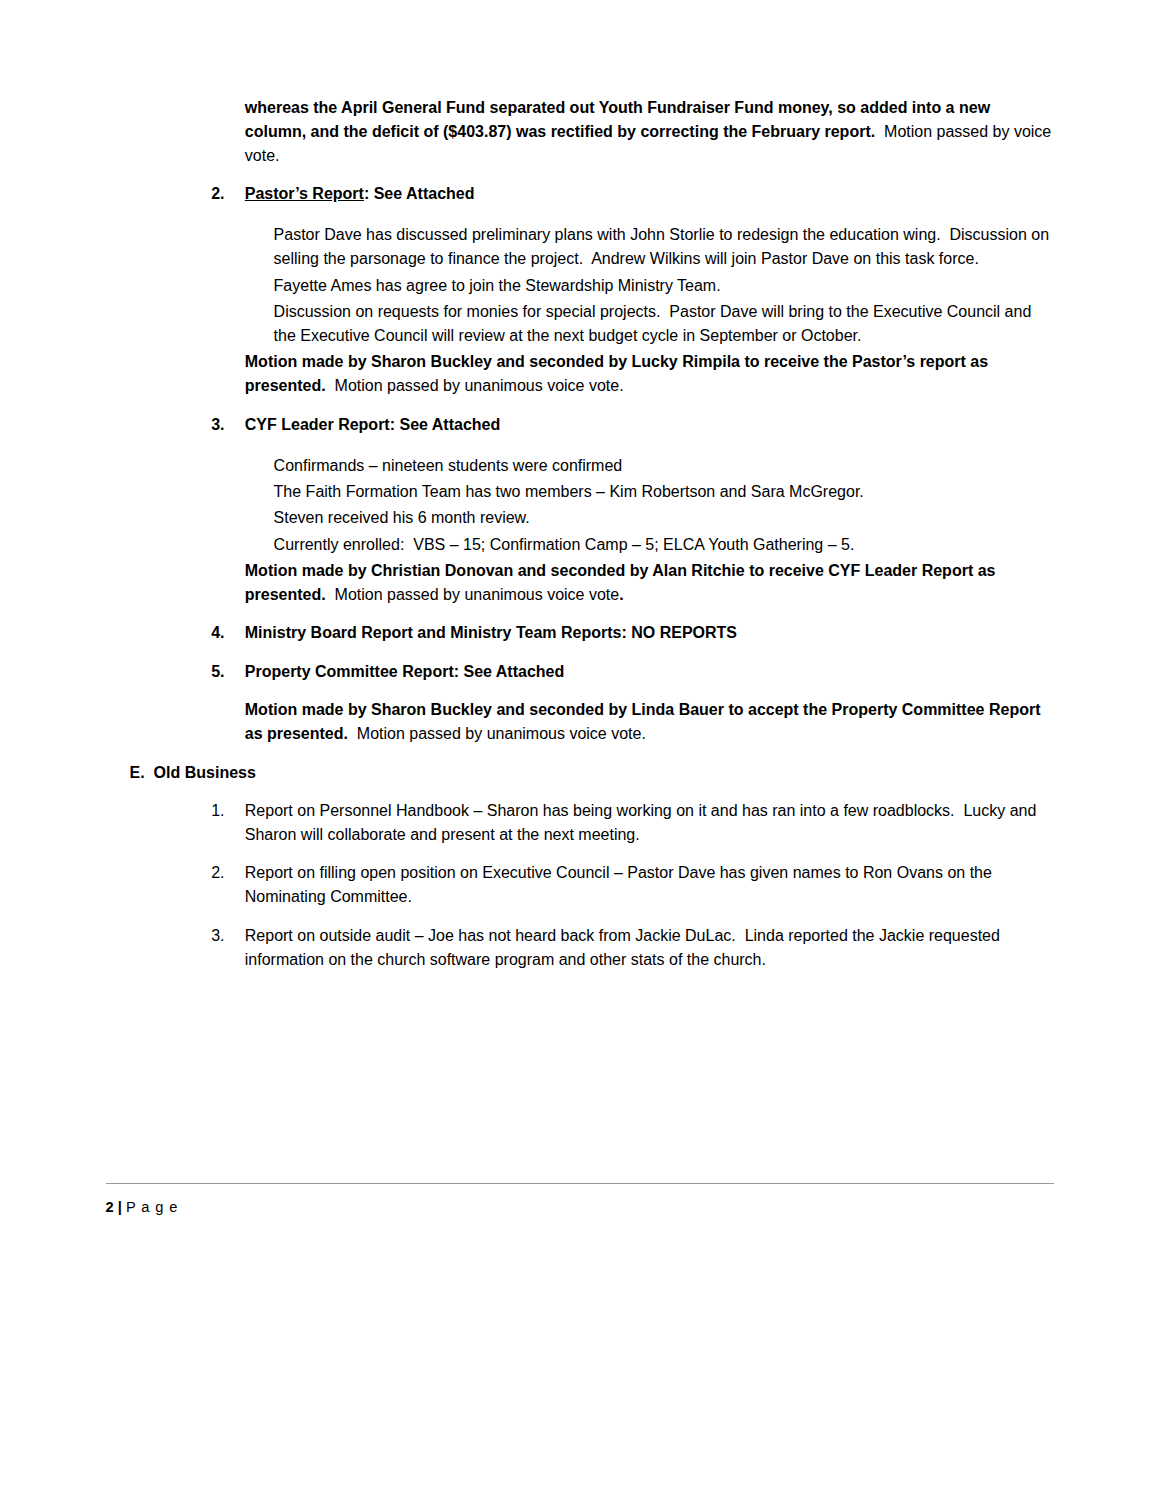whereas the April General Fund separated out Youth Fundraiser Fund money, so added into a new column, and the deficit of ($403.87) was rectified by correcting the February report. Motion passed by voice vote.
2.
Pastor’s Report: See Attached
Pastor Dave has discussed preliminary plans with John Storlie to redesign the education wing. Discussion on selling the parsonage to finance the project. Andrew Wilkins will join Pastor Dave on this task force.
Fayette Ames has agree to join the Stewardship Ministry Team.
Discussion on requests for monies for special projects. Pastor Dave will bring to the Executive Council and the Executive Council will review at the next budget cycle in September or October.
Motion made by Sharon Buckley and seconded by Lucky Rimpila to receive the Pastor’s report as presented. Motion passed by unanimous voice vote.
3.
CYF Leader Report: See Attached
Confirmands – nineteen students were confirmed
The Faith Formation Team has two members – Kim Robertson and Sara McGregor.
Steven received his 6 month review.
Currently enrolled: VBS – 15; Confirmation Camp – 5; ELCA Youth Gathering – 5.
Motion made by Christian Donovan and seconded by Alan Ritchie to receive CYF Leader Report as presented. Motion passed by unanimous voice vote.
4.
Ministry Board Report and Ministry Team Reports: NO REPORTS
5.
Property Committee Report: See Attached
Motion made by Sharon Buckley and seconded by Linda Bauer to accept the Property Committee Report as presented. Motion passed by unanimous voice vote.
E. Old Business
1.
Report on Personnel Handbook – Sharon has being working on it and has ran into a few roadblocks. Lucky and Sharon will collaborate and present at the next meeting.
2.
Report on filling open position on Executive Council – Pastor Dave has given names to Ron Ovans on the Nominating Committee.
3.
Report on outside audit – Joe has not heard back from Jackie DuLac. Linda reported the Jackie requested information on the church software program and other stats of the church.
2 | P a g e